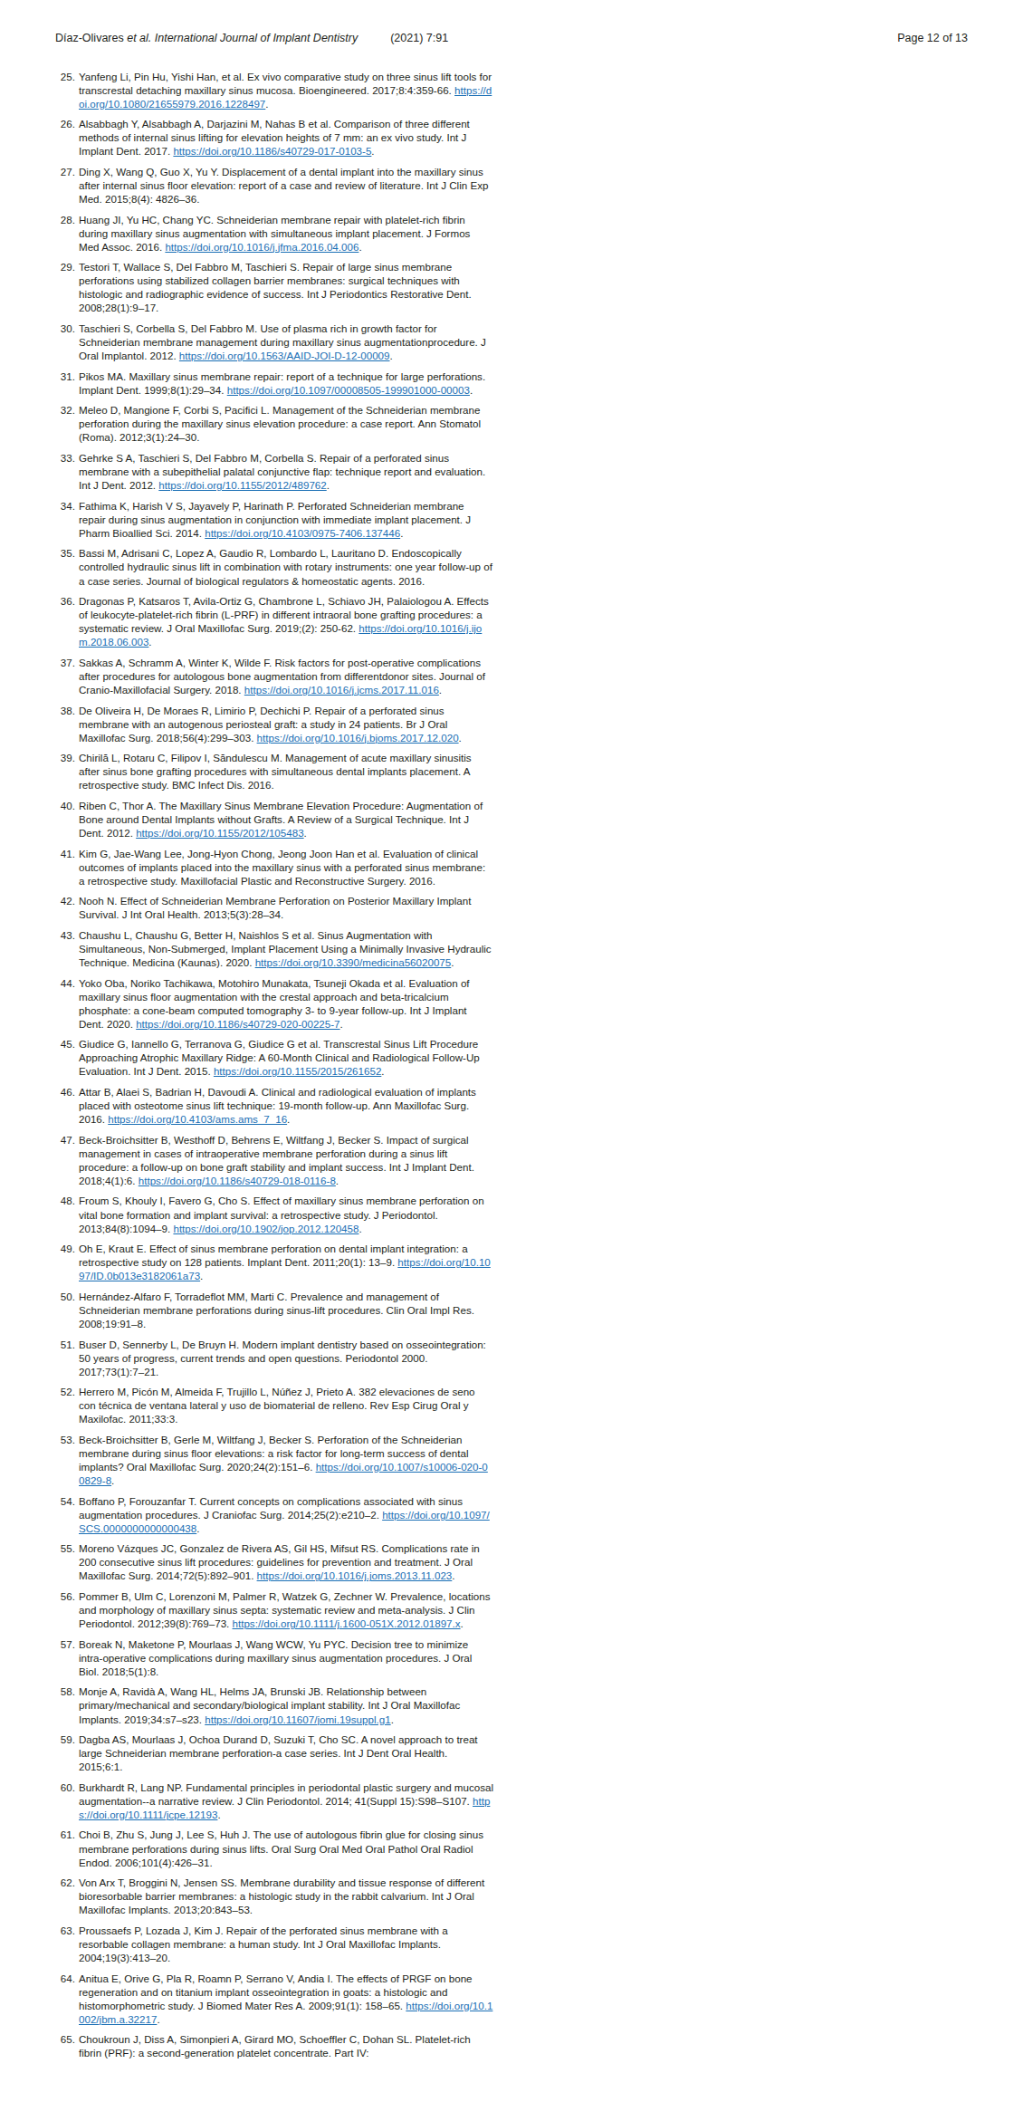Díaz-Olivares et al. International Journal of Implant Dentistry (2021) 7:91 Page 12 of 13
Yanfeng Li, Pin Hu, Yishi Han, et al. Ex vivo comparative study on three sinus lift tools for transcrestal detaching maxillary sinus mucosa. Bioengineered. 2017;8:4:359-66. https://doi.org/10.1080/21655979.2016.1228497.
Alsabbagh Y, Alsabbagh A, Darjazini M, Nahas B et al. Comparison of three different methods of internal sinus lifting for elevation heights of 7 mm: an ex vivo study. Int J Implant Dent. 2017. https://doi.org/10.1186/s40729-017-0103-5.
Ding X, Wang Q, Guo X, Yu Y. Displacement of a dental implant into the maxillary sinus after internal sinus floor elevation: report of a case and review of literature. Int J Clin Exp Med. 2015;8(4): 4826–36.
Huang JI, Yu HC, Chang YC. Schneiderian membrane repair with platelet-rich fibrin during maxillary sinus augmentation with simultaneous implant placement. J Formos Med Assoc. 2016. https://doi.org/10.1016/j.jfma.2016.04.006.
Testori T, Wallace S, Del Fabbro M, Taschieri S. Repair of large sinus membrane perforations using stabilized collagen barrier membranes: surgical techniques with histologic and radiographic evidence of success. Int J Periodontics Restorative Dent. 2008;28(1):9–17.
Taschieri S, Corbella S, Del Fabbro M. Use of plasma rich in growth factor for Schneiderian membrane management during maxillary sinus augmentationprocedure. J Oral Implantol. 2012. https://doi.org/10.1563/AAID-JOI-D-12-00009.
Pikos MA. Maxillary sinus membrane repair: report of a technique for large perforations. Implant Dent. 1999;8(1):29–34. https://doi.org/10.1097/00008505-199901000-00003.
Meleo D, Mangione F, Corbi S, Pacifici L. Management of the Schneiderian membrane perforation during the maxillary sinus elevation procedure: a case report. Ann Stomatol (Roma). 2012;3(1):24–30.
Gehrke S A, Taschieri S, Del Fabbro M, Corbella S. Repair of a perforated sinus membrane with a subepithelial palatal conjunctive flap: technique report and evaluation. Int J Dent. 2012. https://doi.org/10.1155/2012/489762.
Fathima K, Harish V S, Jayavely P, Harinath P. Perforated Schneiderian membrane repair during sinus augmentation in conjunction with immediate implant placement. J Pharm Bioallied Sci. 2014. https://doi.org/10.4103/0975-7406.137446.
Bassi M, Adrisani C, Lopez A, Gaudio R, Lombardo L, Lauritano D. Endoscopically controlled hydraulic sinus lift in combination with rotary instruments: one year follow-up of a case series. Journal of biological regulators & homeostatic agents. 2016.
Dragonas P, Katsaros T, Avila-Ortiz G, Chambrone L, Schiavo JH, Palaiologou A. Effects of leukocyte-platelet-rich fibrin (L-PRF) in different intraoral bone grafting procedures: a systematic review. J Oral Maxillofac Surg. 2019;(2): 250-62. https://doi.org/10.1016/j.ijom.2018.06.003.
Sakkas A, Schramm A, Winter K, Wilde F. Risk factors for post-operative complications after procedures for autologous bone augmentation from differentdonor sites. Journal of Cranio-Maxillofacial Surgery. 2018. https://doi.org/10.1016/j.jcms.2017.11.016.
De Oliveira H, De Moraes R, Limirio P, Dechichi P. Repair of a perforated sinus membrane with an autogenous periosteal graft: a study in 24 patients. Br J Oral Maxillofac Surg. 2018;56(4):299–303. https://doi.org/10.1016/j.bjoms.2017.12.020.
Chirilă L, Rotaru C, Filipov I, Săndulescu M. Management of acute maxillary sinusitis after sinus bone grafting procedures with simultaneous dental implants placement. A retrospective study. BMC Infect Dis. 2016.
Riben C, Thor A. The Maxillary Sinus Membrane Elevation Procedure: Augmentation of Bone around Dental Implants without Grafts. A Review of a Surgical Technique. Int J Dent. 2012. https://doi.org/10.1155/2012/105483.
Kim G, Jae-Wang Lee, Jong-Hyon Chong, Jeong Joon Han et al. Evaluation of clinical outcomes of implants placed into the maxillary sinus with a perforated sinus membrane: a retrospective study. Maxillofacial Plastic and Reconstructive Surgery. 2016.
Nooh N. Effect of Schneiderian Membrane Perforation on Posterior Maxillary Implant Survival. J Int Oral Health. 2013;5(3):28–34.
Chaushu L, Chaushu G, Better H, Naishlos S et al. Sinus Augmentation with Simultaneous, Non-Submerged, Implant Placement Using a Minimally Invasive Hydraulic Technique. Medicina (Kaunas). 2020. https://doi.org/10.3390/medicina56020075.
Yoko Oba, Noriko Tachikawa, Motohiro Munakata, Tsuneji Okada et al. Evaluation of maxillary sinus floor augmentation with the crestal approach and beta-tricalcium phosphate: a cone-beam computed tomography 3- to 9-year follow-up. Int J Implant Dent. 2020. https://doi.org/10.1186/s40729-020-00225-7.
Giudice G, Iannello G, Terranova G, Giudice G et al. Transcrestal Sinus Lift Procedure Approaching Atrophic Maxillary Ridge: A 60-Month Clinical and Radiological Follow-Up Evaluation. Int J Dent. 2015. https://doi.org/10.1155/2015/261652.
Attar B, Alaei S, Badrian H, Davoudi A. Clinical and radiological evaluation of implants placed with osteotome sinus lift technique: 19-month follow-up. Ann Maxillofac Surg. 2016. https://doi.org/10.4103/ams.ams_7_16.
Beck-Broichsitter B, Westhoff D, Behrens E, Wiltfang J, Becker S. Impact of surgical management in cases of intraoperative membrane perforation during a sinus lift procedure: a follow-up on bone graft stability and implant success. Int J Implant Dent. 2018;4(1):6. https://doi.org/10.1186/s40729-018-0116-8.
Froum S, Khouly I, Favero G, Cho S. Effect of maxillary sinus membrane perforation on vital bone formation and implant survival: a retrospective study. J Periodontol. 2013;84(8):1094–9. https://doi.org/10.1902/jop.2012.120458.
Oh E, Kraut E. Effect of sinus membrane perforation on dental implant integration: a retrospective study on 128 patients. Implant Dent. 2011;20(1): 13–9. https://doi.org/10.1097/ID.0b013e3182061a73.
Hernández-Alfaro F, Torradeflot MM, Marti C. Prevalence and management of Schneiderian membrane perforations during sinus-lift procedures. Clin Oral Impl Res. 2008;19:91–8.
Buser D, Sennerby L, De Bruyn H. Modern implant dentistry based on osseointegration: 50 years of progress, current trends and open questions. Periodontol 2000. 2017;73(1):7–21.
Herrero M, Picón M, Almeida F, Trujillo L, Núñez J, Prieto A. 382 elevaciones de seno con técnica de ventana lateral y uso de biomaterial de relleno. Rev Esp Cirug Oral y Maxilofac. 2011;33:3.
Beck-Broichsitter B, Gerle M, Wiltfang J, Becker S. Perforation of the Schneiderian membrane during sinus floor elevations: a risk factor for long-term success of dental implants? Oral Maxillofac Surg. 2020;24(2):151–6. https://doi.org/10.1007/s10006-020-00829-8.
Boffano P, Forouzanfar T. Current concepts on complications associated with sinus augmentation procedures. J Craniofac Surg. 2014;25(2):e210–2. https://doi.org/10.1097/SCS.0000000000000438.
Moreno Vázques JC, Gonzalez de Rivera AS, Gil HS, Mifsut RS. Complications rate in 200 consecutive sinus lift procedures: guidelines for prevention and treatment. J Oral Maxillofac Surg. 2014;72(5):892–901. https://doi.org/10.1016/j.joms.2013.11.023.
Pommer B, Ulm C, Lorenzoni M, Palmer R, Watzek G, Zechner W. Prevalence, locations and morphology of maxillary sinus septa: systematic review and meta-analysis. J Clin Periodontol. 2012;39(8):769–73. https://doi.org/10.1111/j.1600-051X.2012.01897.x.
Boreak N, Maketone P, Mourlaas J, Wang WCW, Yu PYC. Decision tree to minimize intra-operative complications during maxillary sinus augmentation procedures. J Oral Biol. 2018;5(1):8.
Monje A, Ravidà A, Wang HL, Helms JA, Brunski JB. Relationship between primary/mechanical and secondary/biological implant stability. Int J Oral Maxillofac Implants. 2019;34:s7–s23. https://doi.org/10.11607/jomi.19suppl.g1.
Dagba AS, Mourlaas J, Ochoa Durand D, Suzuki T, Cho SC. A novel approach to treat large Schneiderian membrane perforation-a case series. Int J Dent Oral Health. 2015;6:1.
Burkhardt R, Lang NP. Fundamental principles in periodontal plastic surgery and mucosal augmentation--a narrative review. J Clin Periodontol. 2014; 41(Suppl 15):S98–S107. https://doi.org/10.1111/jcpe.12193.
Choi B, Zhu S, Jung J, Lee S, Huh J. The use of autologous fibrin glue for closing sinus membrane perforations during sinus lifts. Oral Surg Oral Med Oral Pathol Oral Radiol Endod. 2006;101(4):426–31.
Von Arx T, Broggini N, Jensen SS. Membrane durability and tissue response of different bioresorbable barrier membranes: a histologic study in the rabbit calvarium. Int J Oral Maxillofac Implants. 2013;20:843–53.
Proussaefs P, Lozada J, Kim J. Repair of the perforated sinus membrane with a resorbable collagen membrane: a human study. Int J Oral Maxillofac Implants. 2004;19(3):413–20.
Anitua E, Orive G, Pla R, Roamn P, Serrano V, Andia I. The effects of PRGF on bone regeneration and on titanium implant osseointegration in goats: a histologic and histomorphometric study. J Biomed Mater Res A. 2009;91(1): 158–65. https://doi.org/10.1002/jbm.a.32217.
Choukroun J, Diss A, Simonpieri A, Girard MO, Schoeffler C, Dohan SL. Platelet-rich fibrin (PRF): a second-generation platelet concentrate. Part IV: